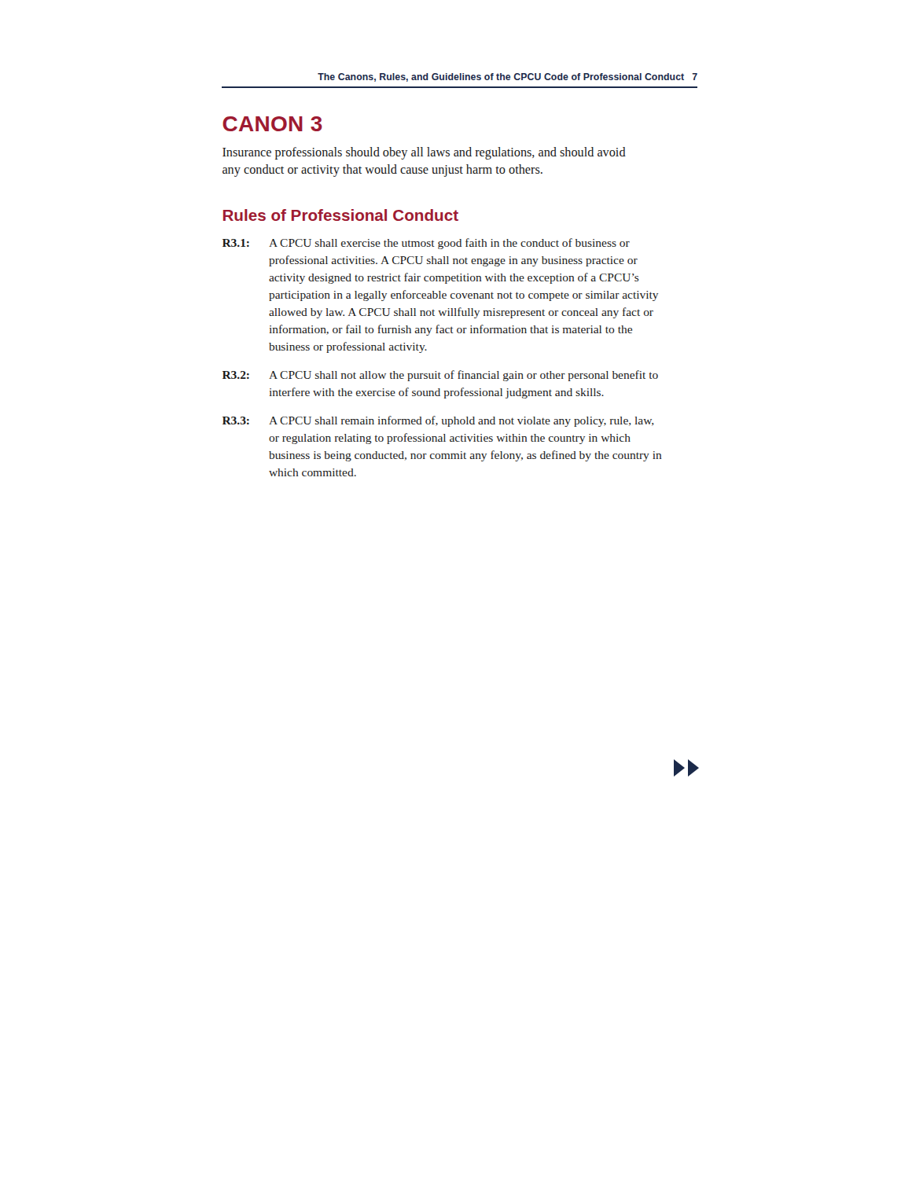The Canons, Rules, and Guidelines of the CPCU Code of Professional Conduct7
CANON 3
Insurance professionals should obey all laws and regulations, and should avoid any conduct or activity that would cause unjust harm to others.
Rules of Professional Conduct
R3.1:
A CPCU shall exercise the utmost good faith in the conduct of business or professional activities. A CPCU shall not engage in any business practice or activity designed to restrict fair competition with the exception of a CPCU’s participation in a legally enforceable covenant not to compete or similar activity allowed by law. A CPCU shall not willfully misrepresent or conceal any fact or information, or fail to furnish any fact or information that is material to the business or professional activity.
R3.2:
A CPCU shall not allow the pursuit of financial gain or other personal benefit to interfere with the exercise of sound professional judgment and skills.
R3.3:
A CPCU shall remain informed of, uphold and not violate any policy, rule, law, or regulation relating to professional activities within the country in which business is being conducted, nor commit any felony, as defined by the country in which committed.